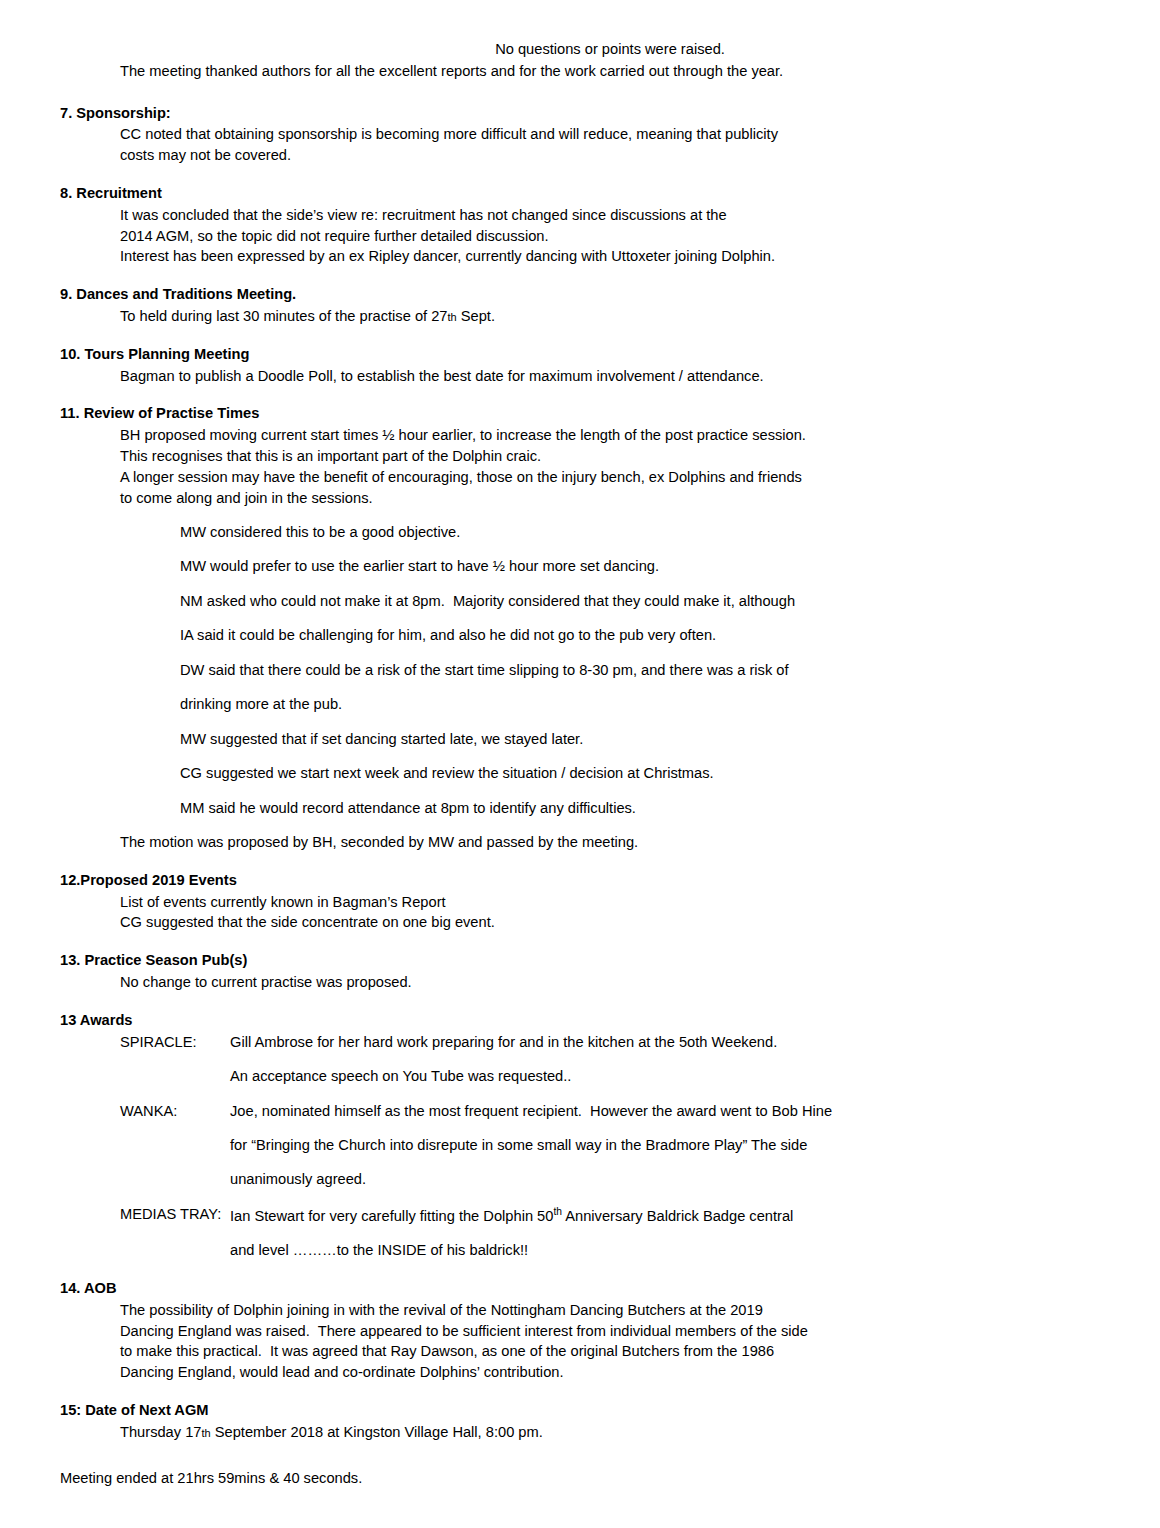No questions or points were raised.
The meeting thanked authors for all the excellent reports and for the work carried out through the year.
7. Sponsorship:
CC noted that obtaining sponsorship is becoming more difficult and will reduce, meaning that publicity
costs may not be covered.
8. Recruitment
It was concluded that the side’s view re: recruitment has not changed since discussions at the
2014 AGM, so the topic did not require further detailed discussion.
Interest has been expressed by an ex Ripley dancer, currently dancing with Uttoxeter joining Dolphin.
9. Dances and Traditions Meeting.
To held during last 30 minutes of the practise of 27th Sept.
10. Tours Planning Meeting
Bagman to publish a Doodle Poll, to establish the best date for maximum involvement / attendance.
11. Review of Practise Times
BH proposed moving current start times ½ hour earlier, to increase the length of the post practice session.
This recognises that this is an important part of the Dolphin craic.
A longer session may have the benefit of encouraging, those on the injury bench, ex Dolphins and friends
to come along and join in the sessions.
MW considered this to be a good objective.
MW would prefer to use the earlier start to have ½ hour more set dancing.
NM asked who could not make it at 8pm. Majority considered that they could make it, although
IA said it could be challenging for him, and also he did not go to the pub very often.
DW said that there could be a risk of the start time slipping to 8-30 pm, and there was a risk of
drinking more at the pub.
MW suggested that if set dancing started late, we stayed later.
CG suggested we start next week and review the situation / decision at Christmas.
MM said he would record attendance at 8pm to identify any difficulties.
The motion was proposed by BH, seconded by MW and passed by the meeting.
12.Proposed 2019 Events
List of events currently known in Bagman’s Report
CG suggested that the side concentrate on one big event.
13. Practice Season Pub(s)
No change to current practise was proposed.
13 Awards
SPIRACLE: Gill Ambrose for her hard work preparing for and in the kitchen at the 5oth Weekend.
An acceptance speech on You Tube was requested..
WANKA: Joe, nominated himself as the most frequent recipient. However the award went to Bob Hine
for “Bringing the Church into disrepute in some small way in the Bradmore Play” The side
unanimously agreed.
MEDIAS TRAY: Ian Stewart for very carefully fitting the Dolphin 50th Anniversary Baldrick Badge central
and level ………to the INSIDE of his baldrick!!
14. AOB
The possibility of Dolphin joining in with the revival of the Nottingham Dancing Butchers at the 2019
Dancing England was raised. There appeared to be sufficient interest from individual members of the side
to make this practical. It was agreed that Ray Dawson, as one of the original Butchers from the 1986
Dancing England, would lead and co-ordinate Dolphins’ contribution.
15: Date of Next AGM
Thursday 17th September 2018 at Kingston Village Hall, 8:00 pm.
Meeting ended at 21hrs 59mins & 40 seconds.